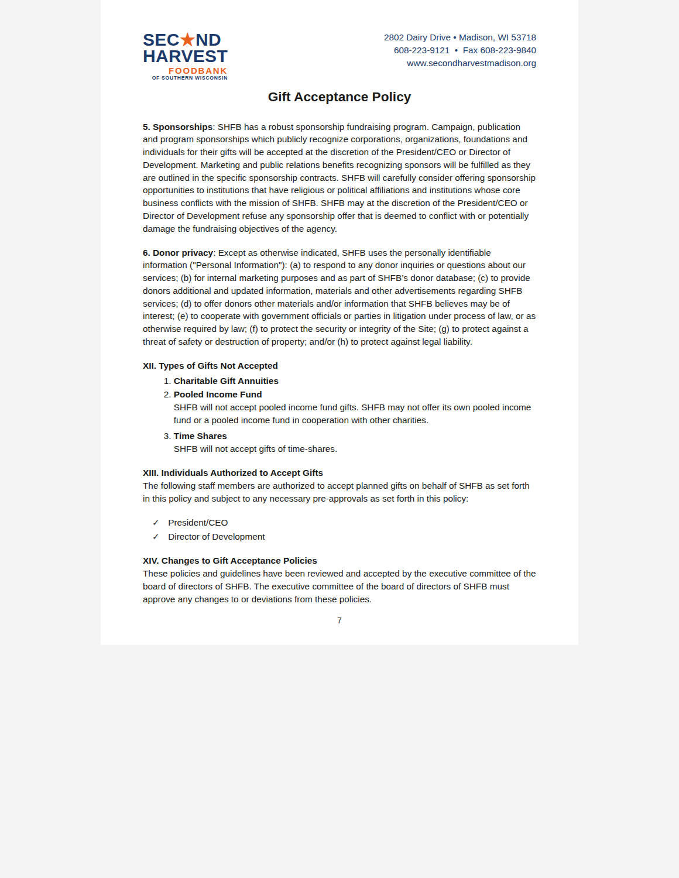SEC★ND HARVEST Foodbank of Southern Wisconsin
2802 Dairy Drive • Madison, WI 53718
608-223-9121 • Fax 608-223-9840
www.secondharvestmadison.org
Gift Acceptance Policy
5. Sponsorships: SHFB has a robust sponsorship fundraising program. Campaign, publication and program sponsorships which publicly recognize corporations, organizations, foundations and individuals for their gifts will be accepted at the discretion of the President/CEO or Director of Development. Marketing and public relations benefits recognizing sponsors will be fulfilled as they are outlined in the specific sponsorship contracts. SHFB will carefully consider offering sponsorship opportunities to institutions that have religious or political affiliations and institutions whose core business conflicts with the mission of SHFB. SHFB may at the discretion of the President/CEO or Director of Development refuse any sponsorship offer that is deemed to conflict with or potentially damage the fundraising objectives of the agency.
6. Donor privacy: Except as otherwise indicated, SHFB uses the personally identifiable information ("Personal Information"): (a) to respond to any donor inquiries or questions about our services; (b) for internal marketing purposes and as part of SHFB’s donor database; (c) to provide donors additional and updated information, materials and other advertisements regarding SHFB services; (d) to offer donors other materials and/or information that SHFB believes may be of interest; (e) to cooperate with government officials or parties in litigation under process of law, or as otherwise required by law; (f) to protect the security or integrity of the Site; (g) to protect against a threat of safety or destruction of property; and/or (h) to protect against legal liability.
XII. Types of Gifts Not Accepted
Charitable Gift Annuities
Pooled Income Fund
SHFB will not accept pooled income fund gifts. SHFB may not offer its own pooled income fund or a pooled income fund in cooperation with other charities.
Time Shares
SHFB will not accept gifts of time-shares.
XIII. Individuals Authorized to Accept Gifts
The following staff members are authorized to accept planned gifts on behalf of SHFB as set forth in this policy and subject to any necessary pre-approvals as set forth in this policy:
President/CEO
Director of Development
XIV. Changes to Gift Acceptance Policies
These policies and guidelines have been reviewed and accepted by the executive committee of the board of directors of SHFB. The executive committee of the board of directors of SHFB must approve any changes to or deviations from these policies.
7